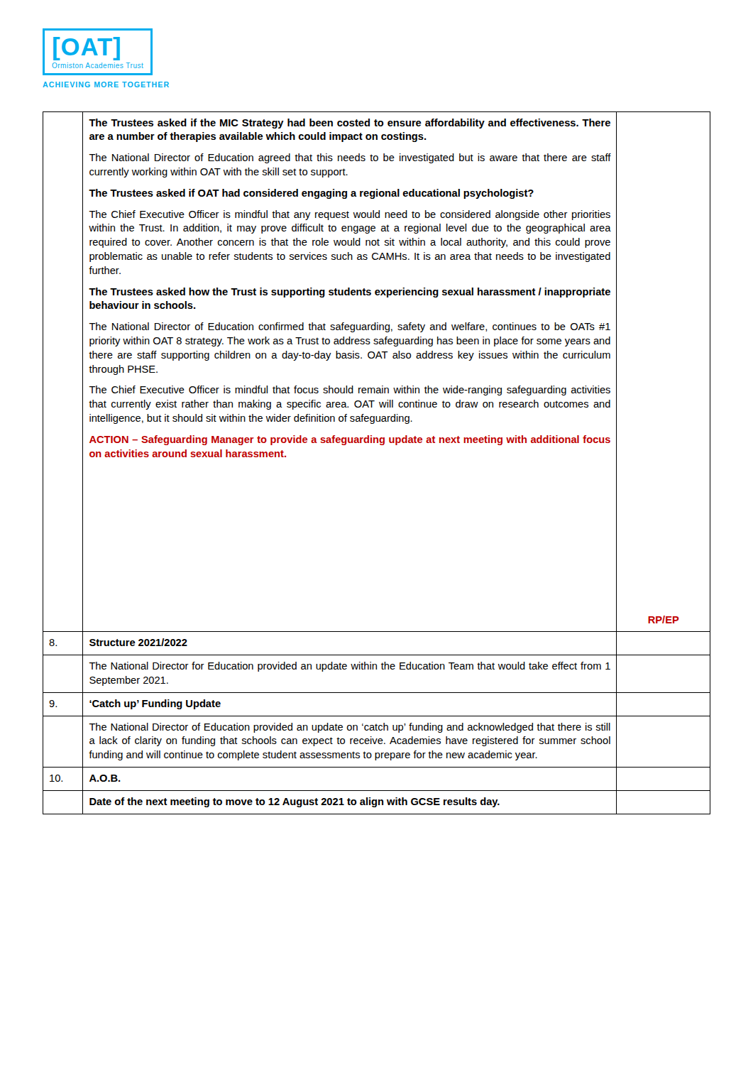[OAT]
Ormiston Academies Trust
ACHIEVING MORE TOGETHER
| | The Trustees asked if the MIC Strategy had been costed to ensure affordability and effectiveness. There are a number of therapies available which could impact on costings. The National Director of Education agreed that this needs to be investigated but is aware that there are staff currently working within OAT with the skill set to support. The Trustees asked if OAT had considered engaging a regional educational psychologist? The Chief Executive Officer is mindful that any request would need to be considered alongside other priorities within the Trust. In addition, it may prove difficult to engage at a regional level due to the geographical area required to cover. Another concern is that the role would not sit within a local authority, and this could prove problematic as unable to refer students to services such as CAMHs. It is an area that needs to be investigated further. The Trustees asked how the Trust is supporting students experiencing sexual harassment / inappropriate behaviour in schools. The National Director of Education confirmed that safeguarding, safety and welfare, continues to be OATs #1 priority within OAT 8 strategy. The work as a Trust to address safeguarding has been in place for some years and there are staff supporting children on a day-to-day basis. OAT also address key issues within the curriculum through PHSE. The Chief Executive Officer is mindful that focus should remain within the wide-ranging safeguarding activities that currently exist rather than making a specific area. OAT will continue to draw on research outcomes and intelligence, but it should sit within the wider definition of safeguarding. ACTION – Safeguarding Manager to provide a safeguarding update at next meeting with additional focus on activities around sexual harassment. | RP/EP |
| 8. | Structure 2021/2022 | |
| | The National Director for Education provided an update within the Education Team that would take effect from 1 September 2021. | |
| 9. | ‘Catch up’ Funding Update | |
| | The National Director of Education provided an update on ‘catch up’ funding and acknowledged that there is still a lack of clarity on funding that schools can expect to receive. Academies have registered for summer school funding and will continue to complete student assessments to prepare for the new academic year. | |
| 10. | A.O.B. | |
| | Date of the next meeting to move to 12 August 2021 to align with GCSE results day. | |